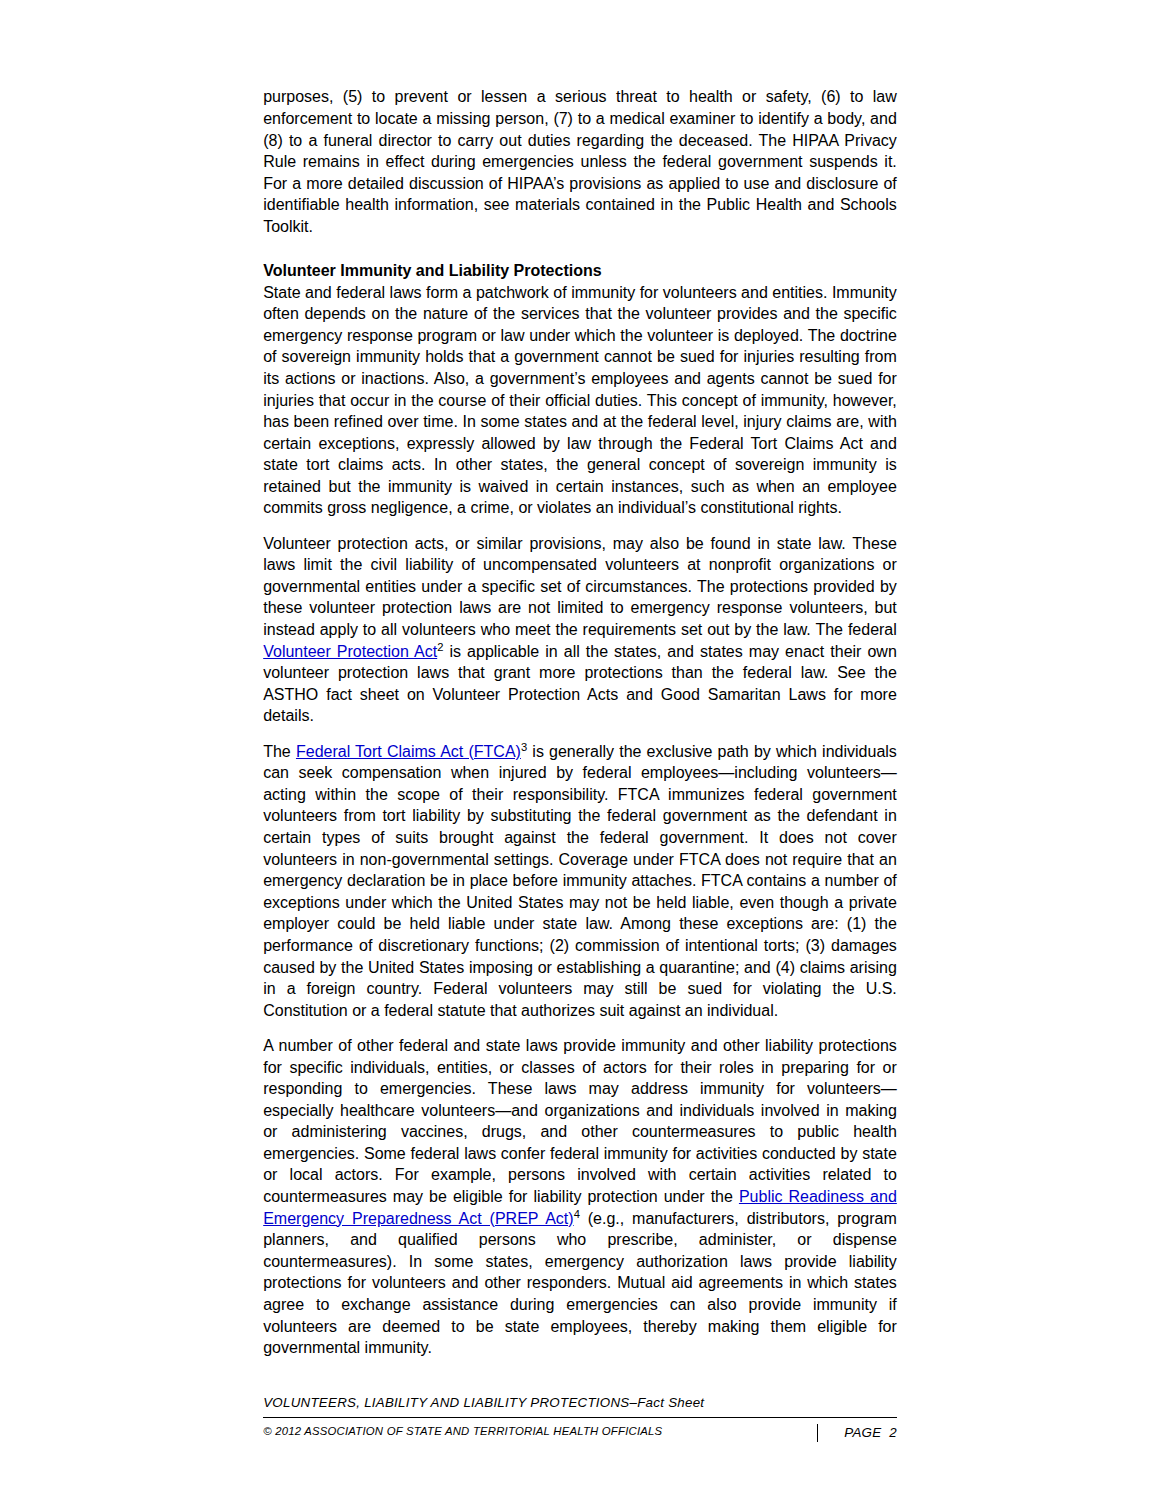purposes, (5) to prevent or lessen a serious threat to health or safety, (6) to law enforcement to locate a missing person, (7) to a medical examiner to identify a body, and (8) to a funeral director to carry out duties regarding the deceased. The HIPAA Privacy Rule remains in effect during emergencies unless the federal government suspends it. For a more detailed discussion of HIPAA’s provisions as applied to use and disclosure of identifiable health information, see materials contained in the Public Health and Schools Toolkit.
Volunteer Immunity and Liability Protections
State and federal laws form a patchwork of immunity for volunteers and entities. Immunity often depends on the nature of the services that the volunteer provides and the specific emergency response program or law under which the volunteer is deployed. The doctrine of sovereign immunity holds that a government cannot be sued for injuries resulting from its actions or inactions. Also, a government’s employees and agents cannot be sued for injuries that occur in the course of their official duties. This concept of immunity, however, has been refined over time. In some states and at the federal level, injury claims are, with certain exceptions, expressly allowed by law through the Federal Tort Claims Act and state tort claims acts. In other states, the general concept of sovereign immunity is retained but the immunity is waived in certain instances, such as when an employee commits gross negligence, a crime, or violates an individual’s constitutional rights.
Volunteer protection acts, or similar provisions, may also be found in state law. These laws limit the civil liability of uncompensated volunteers at nonprofit organizations or governmental entities under a specific set of circumstances. The protections provided by these volunteer protection laws are not limited to emergency response volunteers, but instead apply to all volunteers who meet the requirements set out by the law. The federal Volunteer Protection Act2 is applicable in all the states, and states may enact their own volunteer protection laws that grant more protections than the federal law. See the ASTHO fact sheet on Volunteer Protection Acts and Good Samaritan Laws for more details.
The Federal Tort Claims Act (FTCA)3 is generally the exclusive path by which individuals can seek compensation when injured by federal employees—including volunteers—acting within the scope of their responsibility. FTCA immunizes federal government volunteers from tort liability by substituting the federal government as the defendant in certain types of suits brought against the federal government. It does not cover volunteers in non-governmental settings. Coverage under FTCA does not require that an emergency declaration be in place before immunity attaches. FTCA contains a number of exceptions under which the United States may not be held liable, even though a private employer could be held liable under state law. Among these exceptions are: (1) the performance of discretionary functions; (2) commission of intentional torts; (3) damages caused by the United States imposing or establishing a quarantine; and (4) claims arising in a foreign country. Federal volunteers may still be sued for violating the U.S. Constitution or a federal statute that authorizes suit against an individual.
A number of other federal and state laws provide immunity and other liability protections for specific individuals, entities, or classes of actors for their roles in preparing for or responding to emergencies. These laws may address immunity for volunteers—especially healthcare volunteers—and organizations and individuals involved in making or administering vaccines, drugs, and other countermeasures to public health emergencies. Some federal laws confer federal immunity for activities conducted by state or local actors. For example, persons involved with certain activities related to countermeasures may be eligible for liability protection under the Public Readiness and Emergency Preparedness Act (PREP Act)4 (e.g., manufacturers, distributors, program planners, and qualified persons who prescribe, administer, or dispense countermeasures). In some states, emergency authorization laws provide liability protections for volunteers and other responders. Mutual aid agreements in which states agree to exchange assistance during emergencies can also provide immunity if volunteers are deemed to be state employees, thereby making them eligible for governmental immunity.
VOLUNTEERS, LIABILITY AND LIABILITY PROTECTIONS–Fact Sheet
© 2012 ASSOCIATION OF STATE AND TERRITORIAL HEALTH OFFICIALS
PAGE 2